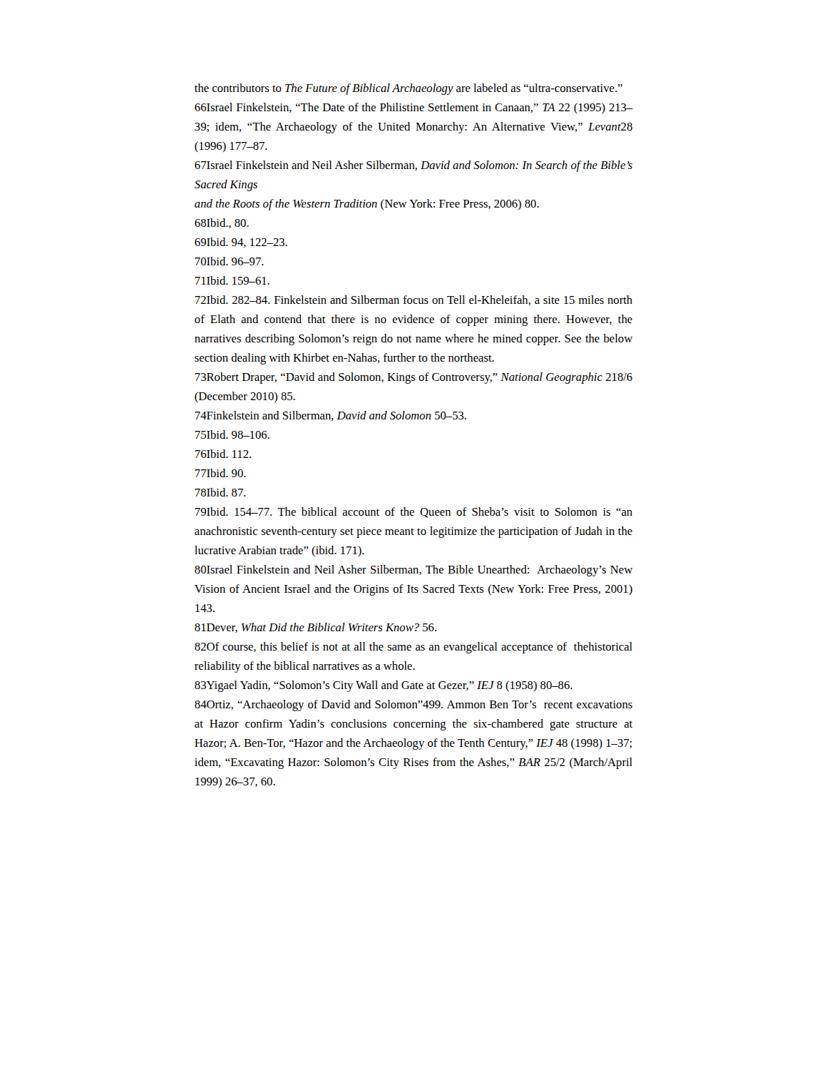the contributors to The Future of Biblical Archaeology are labeled as “ultra-conservative.”
66Israel Finkelstein, “The Date of the Philistine Settlement in Canaan,” TA 22 (1995) 213–39; idem, “The Archaeology of the United Monarchy: An Alternative View,” Levant28 (1996) 177–87.
67Israel Finkelstein and Neil Asher Silberman, David and Solomon: In Search of the Bible’s Sacred Kings
and the Roots of the Western Tradition (New York: Free Press, 2006) 80.
68Ibid., 80.
69Ibid. 94, 122–23.
70Ibid. 96–97.
71Ibid. 159–61.
72Ibid. 282–84. Finkelstein and Silberman focus on Tell el-Kheleifah, a site 15 miles north of Elath and contend that there is no evidence of copper mining there. However, the narratives describing Solomon’s reign do not name where he mined copper. See the below section dealing with Khirbet en-Nahas, further to the northeast.
73Robert Draper, “David and Solomon, Kings of Controversy,” National Geographic 218/6 (December 2010) 85.
74Finkelstein and Silberman, David and Solomon 50–53.
75Ibid. 98–106.
76Ibid. 112.
77Ibid. 90.
78Ibid. 87.
79Ibid. 154–77. The biblical account of the Queen of Sheba’s visit to Solomon is “an anachronistic seventh-century set piece meant to legitimize the participation of Judah in the lucrative Arabian trade” (ibid. 171).
80Israel Finkelstein and Neil Asher Silberman, The Bible Unearthed: Archaeology’s New Vision of Ancient Israel and the Origins of Its Sacred Texts (New York: Free Press, 2001) 143.
81Dever, What Did the Biblical Writers Know? 56.
82Of course, this belief is not at all the same as an evangelical acceptance of thehistorical reliability of the biblical narratives as a whole.
83Yigael Yadin, “Solomon’s City Wall and Gate at Gezer,” IEJ 8 (1958) 80–86.
84Ortiz, “Archaeology of David and Solomon”499. Ammon Ben Tor’s recent excavations at Hazor confirm Yadin’s conclusions concerning the six-chambered gate structure at Hazor; A. Ben-Tor, “Hazor and the Archaeology of the Tenth Century,” IEJ 48 (1998) 1–37; idem, “Excavating Hazor: Solomon’s City Rises from the Ashes,” BAR 25/2 (March/April 1999) 26–37, 60.